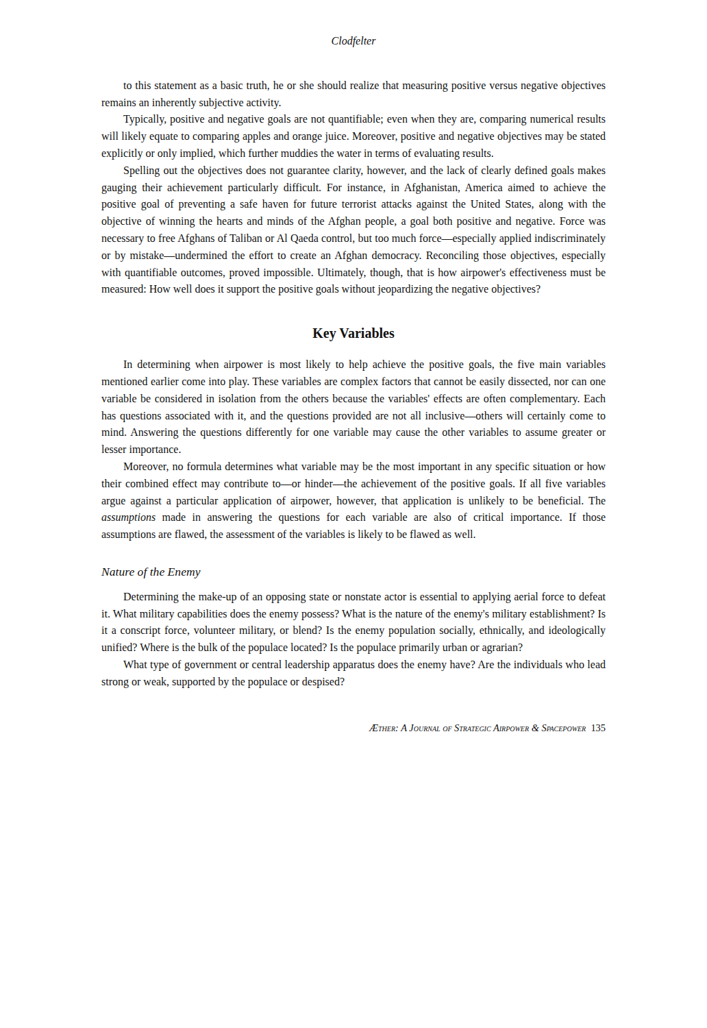Clodfelter
to this statement as a basic truth, he or she should realize that measuring positive versus negative objectives remains an inherently subjective activity.
Typically, positive and negative goals are not quantifiable; even when they are, comparing numerical results will likely equate to comparing apples and orange juice. Moreover, positive and negative objectives may be stated explicitly or only implied, which further muddies the water in terms of evaluating results.
Spelling out the objectives does not guarantee clarity, however, and the lack of clearly defined goals makes gauging their achievement particularly difficult. For instance, in Afghanistan, America aimed to achieve the positive goal of preventing a safe haven for future terrorist attacks against the United States, along with the objective of winning the hearts and minds of the Afghan people, a goal both positive and negative. Force was necessary to free Afghans of Taliban or Al Qaeda control, but too much force—especially applied indiscriminately or by mistake—undermined the effort to create an Afghan democracy. Reconciling those objectives, especially with quantifiable outcomes, proved impossible. Ultimately, though, that is how airpower's effectiveness must be measured: How well does it support the positive goals without jeopardizing the negative objectives?
Key Variables
In determining when airpower is most likely to help achieve the positive goals, the five main variables mentioned earlier come into play. These variables are complex factors that cannot be easily dissected, nor can one variable be considered in isolation from the others because the variables' effects are often complementary. Each has questions associated with it, and the questions provided are not all inclusive—others will certainly come to mind. Answering the questions differently for one variable may cause the other variables to assume greater or lesser importance.
Moreover, no formula determines what variable may be the most important in any specific situation or how their combined effect may contribute to—or hinder—the achievement of the positive goals. If all five variables argue against a particular application of airpower, however, that application is unlikely to be beneficial. The assumptions made in answering the questions for each variable are also of critical importance. If those assumptions are flawed, the assessment of the variables is likely to be flawed as well.
Nature of the Enemy
Determining the make-up of an opposing state or nonstate actor is essential to applying aerial force to defeat it. What military capabilities does the enemy possess? What is the nature of the enemy's military establishment? Is it a conscript force, volunteer military, or blend? Is the enemy population socially, ethnically, and ideologically unified? Where is the bulk of the populace located? Is the populace primarily urban or agrarian?
What type of government or central leadership apparatus does the enemy have? Are the individuals who lead strong or weak, supported by the populace or despised?
Æther: A Journal of Strategic Airpower & Spacepower 135